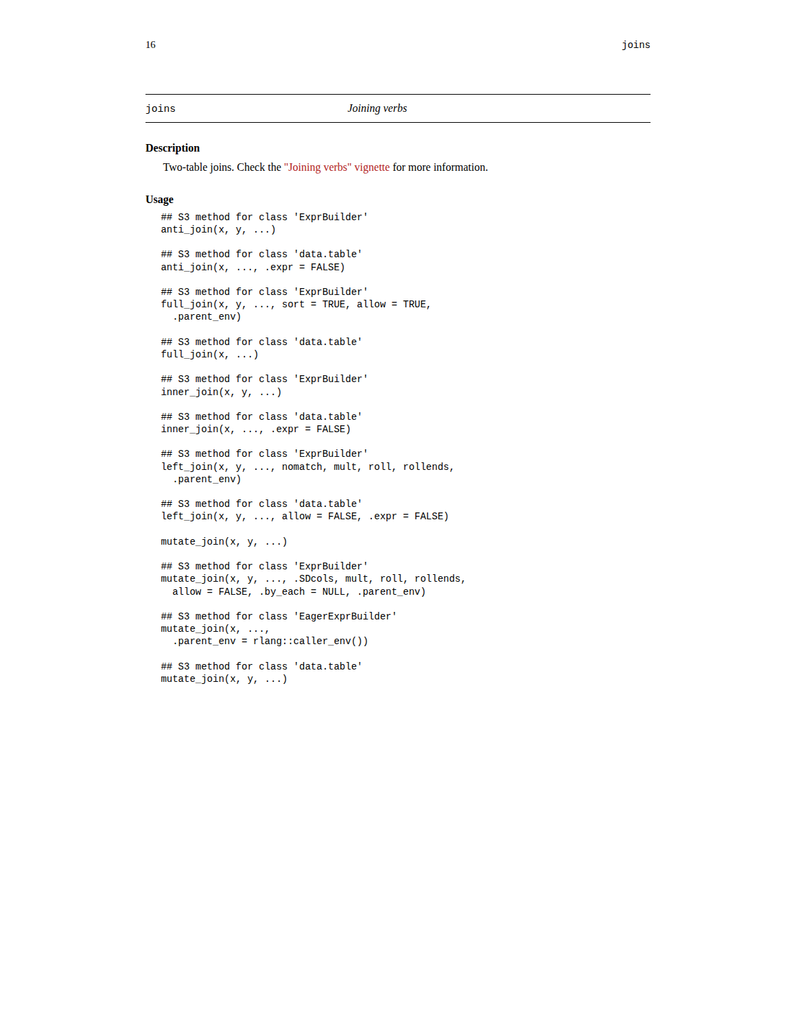16 joins
joins Joining verbs
Description
Two-table joins. Check the "Joining verbs" vignette for more information.
Usage
## S3 method for class 'ExprBuilder'
anti_join(x, y, ...)

## S3 method for class 'data.table'
anti_join(x, ..., .expr = FALSE)

## S3 method for class 'ExprBuilder'
full_join(x, y, ..., sort = TRUE, allow = TRUE,
  .parent_env)

## S3 method for class 'data.table'
full_join(x, ...)

## S3 method for class 'ExprBuilder'
inner_join(x, y, ...)

## S3 method for class 'data.table'
inner_join(x, ..., .expr = FALSE)

## S3 method for class 'ExprBuilder'
left_join(x, y, ..., nomatch, mult, roll, rollends,
  .parent_env)

## S3 method for class 'data.table'
left_join(x, y, ..., allow = FALSE, .expr = FALSE)

mutate_join(x, y, ...)

## S3 method for class 'ExprBuilder'
mutate_join(x, y, ..., .SDcols, mult, roll, rollends,
  allow = FALSE, .by_each = NULL, .parent_env)

## S3 method for class 'EagerExprBuilder'
mutate_join(x, ...,
  .parent_env = rlang::caller_env())

## S3 method for class 'data.table'
mutate_join(x, y, ...)